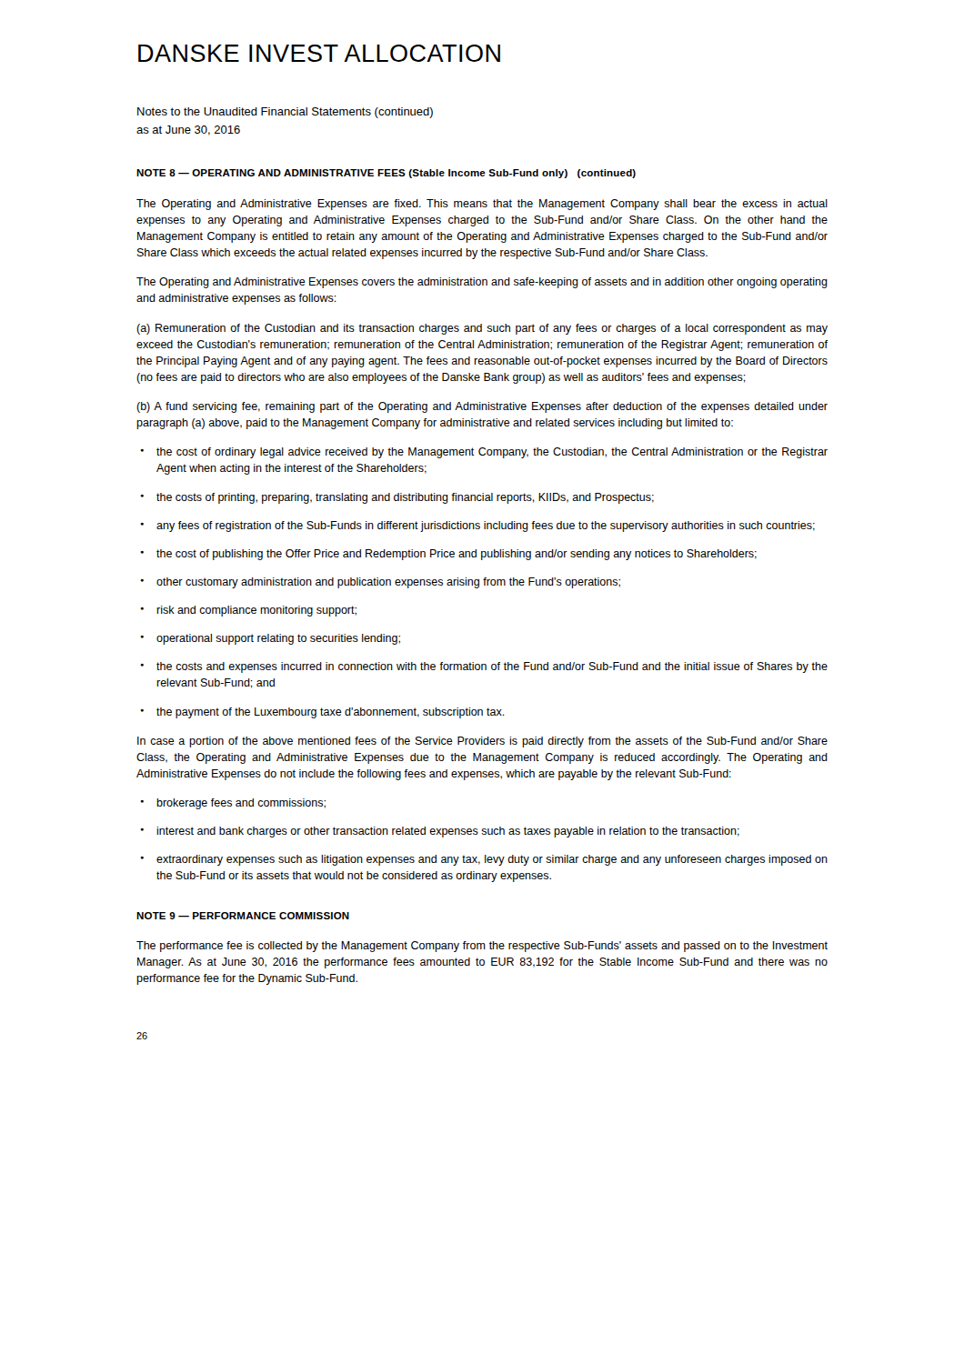DANSKE INVEST ALLOCATION
Notes to the Unaudited Financial Statements (continued)
as at June 30, 2016
NOTE 8 — OPERATING AND ADMINISTRATIVE FEES (Stable Income Sub-Fund only) (continued)
The Operating and Administrative Expenses are fixed. This means that the Management Company shall bear the excess in actual expenses to any Operating and Administrative Expenses charged to the Sub-Fund and/or Share Class. On the other hand the Management Company is entitled to retain any amount of the Operating and Administrative Expenses charged to the Sub-Fund and/or Share Class which exceeds the actual related expenses incurred by the respective Sub-Fund and/or Share Class.
The Operating and Administrative Expenses covers the administration and safe-keeping of assets and in addition other ongoing operating and administrative expenses as follows:
(a) Remuneration of the Custodian and its transaction charges and such part of any fees or charges of a local correspondent as may exceed the Custodian's remuneration; remuneration of the Central Administration; remuneration of the Registrar Agent; remuneration of the Principal Paying Agent and of any paying agent. The fees and reasonable out-of-pocket expenses incurred by the Board of Directors (no fees are paid to directors who are also employees of the Danske Bank group) as well as auditors' fees and expenses;
(b) A fund servicing fee, remaining part of the Operating and Administrative Expenses after deduction of the expenses detailed under paragraph (a) above, paid to the Management Company for administrative and related services including but limited to:
the cost of ordinary legal advice received by the Management Company, the Custodian, the Central Administration or the Registrar Agent when acting in the interest of the Shareholders;
the costs of printing, preparing, translating and distributing financial reports, KIIDs, and Prospectus;
any fees of registration of the Sub-Funds in different jurisdictions including fees due to the supervisory authorities in such countries;
the cost of publishing the Offer Price and Redemption Price and publishing and/or sending any notices to Shareholders;
other customary administration and publication expenses arising from the Fund's operations;
risk and compliance monitoring support;
operational support relating to securities lending;
the costs and expenses incurred in connection with the formation of the Fund and/or Sub-Fund and the initial issue of Shares by the relevant Sub-Fund; and
the payment of the Luxembourg taxe d'abonnement, subscription tax.
In case a portion of the above mentioned fees of the Service Providers is paid directly from the assets of the Sub-Fund and/or Share Class, the Operating and Administrative Expenses due to the Management Company is reduced accordingly. The Operating and Administrative Expenses do not include the following fees and expenses, which are payable by the relevant Sub-Fund:
brokerage fees and commissions;
interest and bank charges or other transaction related expenses such as taxes payable in relation to the transaction;
extraordinary expenses such as litigation expenses and any tax, levy duty or similar charge and any unforeseen charges imposed on the Sub-Fund or its assets that would not be considered as ordinary expenses.
NOTE 9 — PERFORMANCE COMMISSION
The performance fee is collected by the Management Company from the respective Sub-Funds' assets and passed on to the Investment Manager. As at June 30, 2016 the performance fees amounted to EUR 83,192 for the Stable Income Sub-Fund and there was no performance fee for the Dynamic Sub-Fund.
26